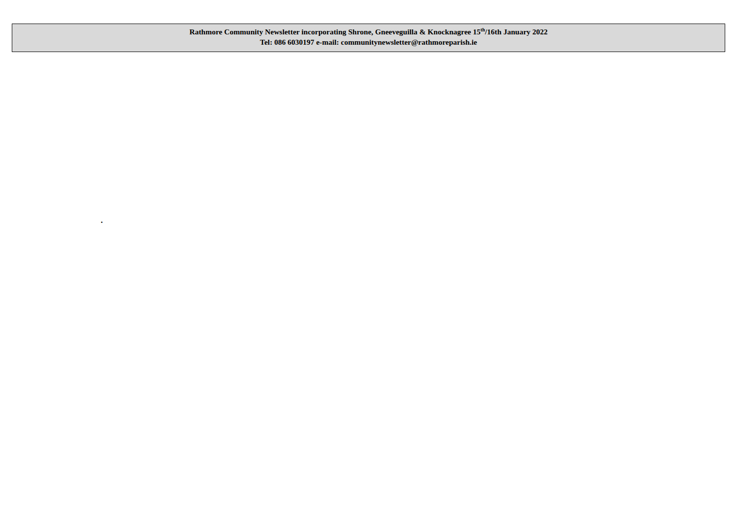Rathmore Community Newsletter incorporating Shrone, Gneeveguilla & Knocknagree 15th/16th January 2022
Tel: 086 6030197 e-mail: communitynewsletter@rathmoreparish.ie
.